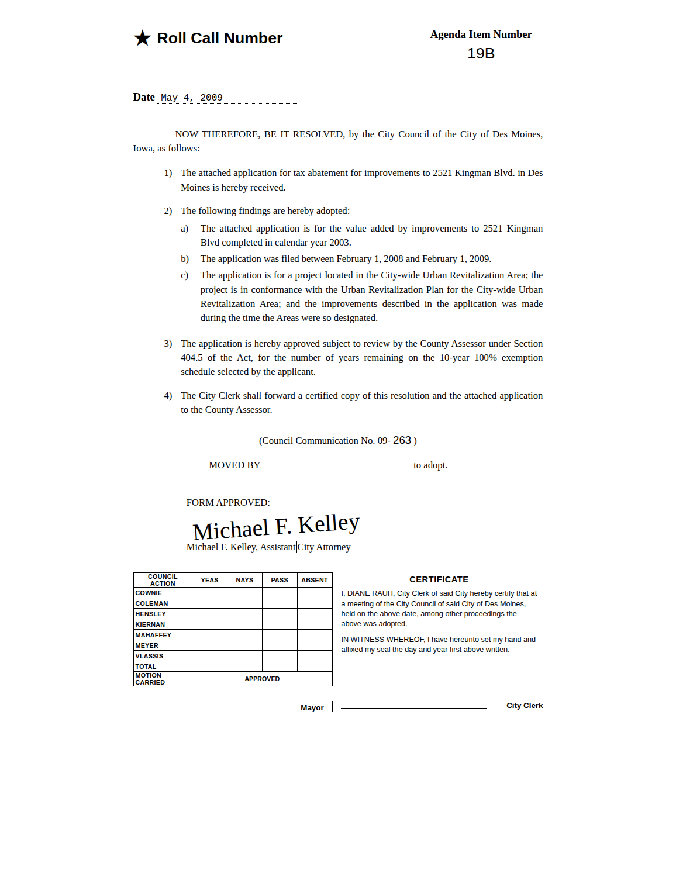★ Roll Call Number
Agenda Item Number
19B
Date May 4, 2009
NOW THEREFORE, BE IT RESOLVED, by the City Council of the City of Des Moines, Iowa, as follows:
The attached application for tax abatement for improvements to 2521 Kingman Blvd. in Des Moines is hereby received.
The following findings are hereby adopted:
The attached application is for the value added by improvements to 2521 Kingman Blvd completed in calendar year 2003.
The application was filed between February 1, 2008 and February 1, 2009.
The application is for a project located in the City-wide Urban Revitalization Area; the project is in conformance with the Urban Revitalization Plan for the City-wide Urban Revitalization Area; and the improvements described in the application was made during the time the Areas were so designated.
The application is hereby approved subject to review by the County Assessor under Section 404.5 of the Act, for the number of years remaining on the 10-year 100% exemption schedule selected by the applicant.
The City Clerk shall forward a certified copy of this resolution and the attached application to the County Assessor.
(Council Communication No. 09- 263 )
MOVED BY to adopt.
FORM APPROVED:
Michael F. Kelley
Michael F. Kelley, Assistant City Attorney
| COUNCIL ACTION | YEAS | NAYS | PASS | ABSENT |
| --- | --- | --- | --- | --- |
| COWNIE | | | | |
| COLEMAN | | | | |
| HENSLEY | | | | |
| KIERNAN | | | | |
| MAHAFFEY | | | | |
| MEYER | | | | |
| VLASSIS | | | | |
| TOTAL | | | | |
| MOTION CARRIED | APPROVED |
CERTIFICATE
I, DIANE RAUH, City Clerk of said City hereby certify that at a meeting of the City Council of said City of Des Moines, held on the above date, among other proceedings the above was adopted.
IN WITNESS WHEREOF, I have hereunto set my hand and affixed my seal the day and year first above written.
Mayor
City Clerk